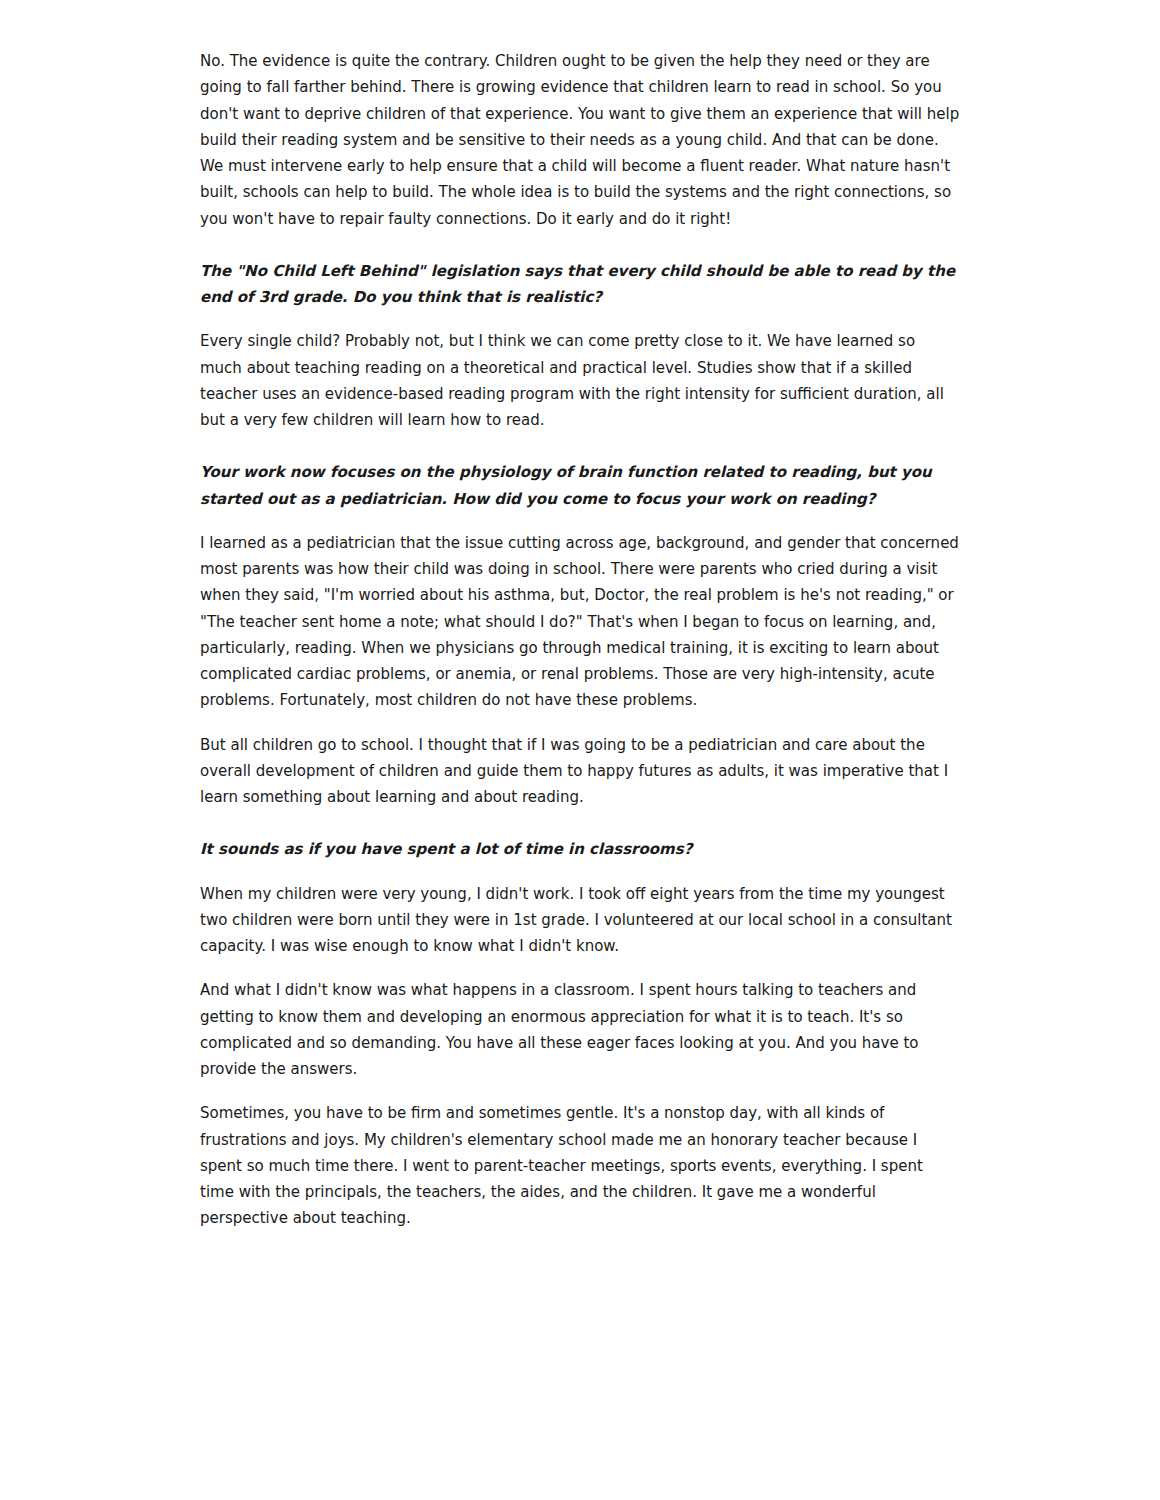No. The evidence is quite the contrary. Children ought to be given the help they need or they are going to fall farther behind. There is growing evidence that children learn to read in school. So you don't want to deprive children of that experience. You want to give them an experience that will help build their reading system and be sensitive to their needs as a young child. And that can be done. We must intervene early to help ensure that a child will become a fluent reader. What nature hasn't built, schools can help to build. The whole idea is to build the systems and the right connections, so you won't have to repair faulty connections. Do it early and do it right!
The "No Child Left Behind" legislation says that every child should be able to read by the end of 3rd grade. Do you think that is realistic?
Every single child? Probably not, but I think we can come pretty close to it. We have learned so much about teaching reading on a theoretical and practical level. Studies show that if a skilled teacher uses an evidence-based reading program with the right intensity for sufficient duration, all but a very few children will learn how to read.
Your work now focuses on the physiology of brain function related to reading, but you started out as a pediatrician. How did you come to focus your work on reading?
I learned as a pediatrician that the issue cutting across age, background, and gender that concerned most parents was how their child was doing in school. There were parents who cried during a visit when they said, "I'm worried about his asthma, but, Doctor, the real problem is he's not reading," or "The teacher sent home a note; what should I do?" That's when I began to focus on learning, and, particularly, reading. When we physicians go through medical training, it is exciting to learn about complicated cardiac problems, or anemia, or renal problems. Those are very high-intensity, acute problems. Fortunately, most children do not have these problems.
But all children go to school. I thought that if I was going to be a pediatrician and care about the overall development of children and guide them to happy futures as adults, it was imperative that I learn something about learning and about reading.
It sounds as if you have spent a lot of time in classrooms?
When my children were very young, I didn't work. I took off eight years from the time my youngest two children were born until they were in 1st grade. I volunteered at our local school in a consultant capacity. I was wise enough to know what I didn't know.
And what I didn't know was what happens in a classroom. I spent hours talking to teachers and getting to know them and developing an enormous appreciation for what it is to teach. It's so complicated and so demanding. You have all these eager faces looking at you. And you have to provide the answers.
Sometimes, you have to be firm and sometimes gentle. It's a nonstop day, with all kinds of frustrations and joys. My children's elementary school made me an honorary teacher because I spent so much time there. I went to parent-teacher meetings, sports events, everything. I spent time with the principals, the teachers, the aides, and the children. It gave me a wonderful perspective about teaching.